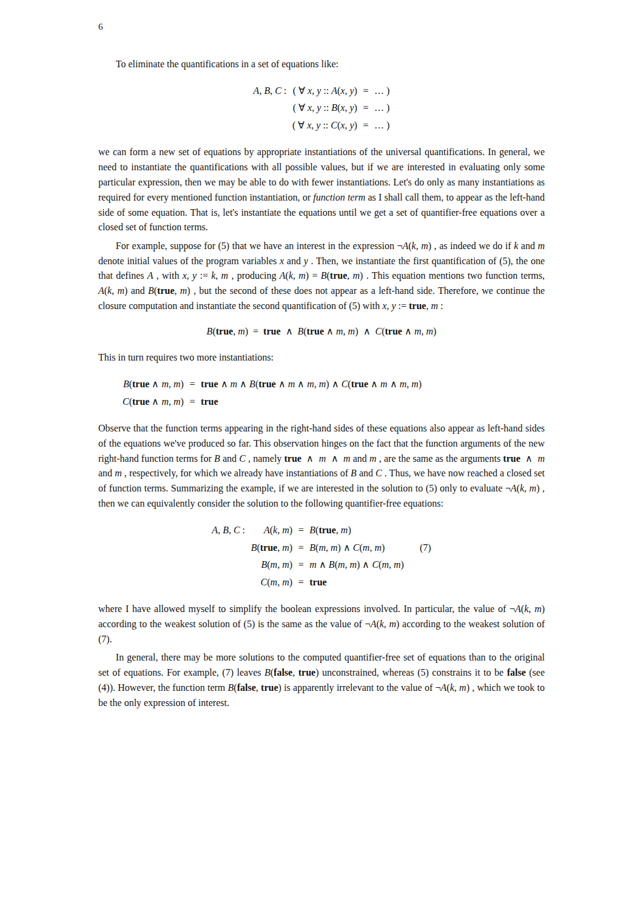6
To eliminate the quantifications in a set of equations like:
| A , B , C : | ( ∀ x , y :: A ( x , y ) | = | … ) |
| | ( ∀ x , y :: B ( x , y ) | = | … ) |
| | ( ∀ x , y :: C ( x , y ) | = | … ) |
we can form a new set of equations by appropriate instantiations of the universal quantifications. In general, we need to instantiate the quantifications with all possible values, but if we are interested in evaluating only some particular expression, then we may be able to do with fewer instantiations. Let's do only as many instantiations as required for every mentioned function instantiation, or function term as I shall call them, to appear as the left-hand side of some equation. That is, let's instantiate the equations until we get a set of quantifier-free equations over a closed set of function terms.
For example, suppose for (5) that we have an interest in the expression ¬A(k, m) , as indeed we do if k and m denote initial values of the program variables x and y . Then, we instantiate the first quantification of (5), the one that defines A , with x, y := k, m , producing A(k, m) = B(true, m) . This equation mentions two function terms, A(k, m) and B(true, m) , but the second of these does not appear as a left-hand side. Therefore, we continue the closure computation and instantiate the second quantification of (5) with x, y := true, m :
B(true, m) = true ∧ B(true ∧ m, m) ∧ C(true ∧ m, m)
This in turn requires two more instantiations:
| B ( true ∧ m , m ) | = | true ∧ m ∧ B ( true ∧ m ∧ m , m ) ∧ C ( true ∧ m ∧ m , m ) |
| C ( true ∧ m , m ) | = | true |
Observe that the function terms appearing in the right-hand sides of these equations also appear as left-hand sides of the equations we've produced so far. This observation hinges on the fact that the function arguments of the new right-hand function terms for B and C , namely true ∧ m ∧ m and m , are the same as the arguments true ∧ m and m , respectively, for which we already have instantiations of B and C . Thus, we have now reached a closed set of function terms. Summarizing the example, if we are interested in the solution to (5) only to evaluate ¬A(k, m) , then we can equivalently consider the solution to the following quantifier-free equations:
| A , B , C : | A ( k , m ) | = | B ( true , m ) | |
| | B ( true , m ) | = | B ( m , m ) ∧ C ( m , m ) | (7) |
| | B ( m , m ) | = | m ∧ B ( m , m ) ∧ C ( m , m ) |
| | C ( m , m ) | = | true | |
where I have allowed myself to simplify the boolean expressions involved. In particular, the value of ¬A(k, m) according to the weakest solution of (5) is the same as the value of ¬A(k, m) according to the weakest solution of (7).
In general, there may be more solutions to the computed quantifier-free set of equations than to the original set of equations. For example, (7) leaves B(false, true) unconstrained, whereas (5) constrains it to be false (see (4)). However, the function term B(false, true) is apparently irrelevant to the value of ¬A(k, m) , which we took to be the only expression of interest.